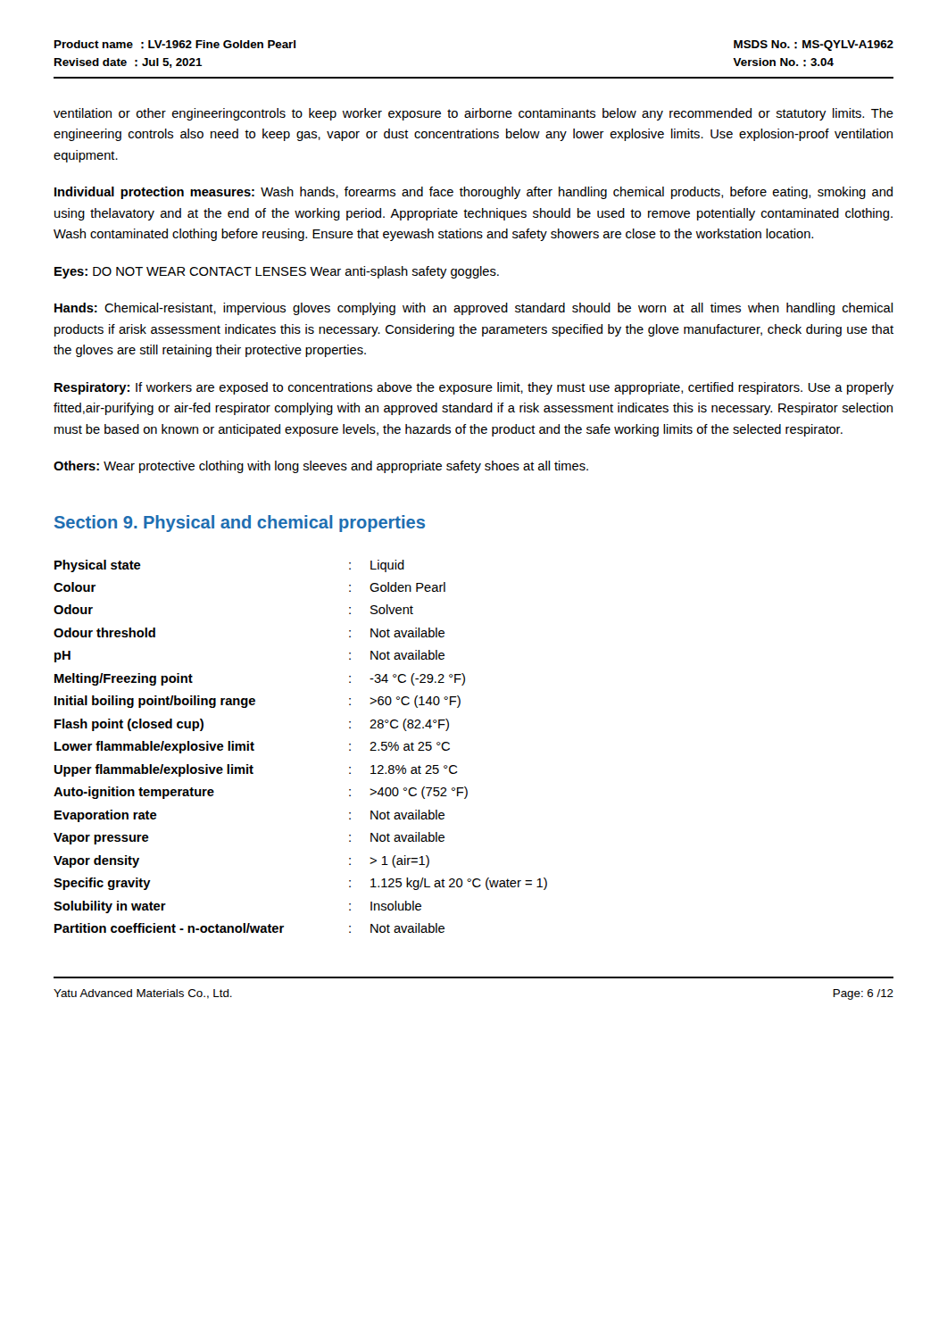Product name ：LV-1962 Fine Golden Pearl
Revised date ：Jul 5, 2021
MSDS No.：MS-QYLV-A1962
Version No.：3.04
ventilation or other engineeringcontrols to keep worker exposure to airborne contaminants below any recommended or statutory limits. The engineering controls also need to keep gas, vapor or dust concentrations below any lower explosive limits. Use explosion-proof ventilation equipment.
Individual protection measures: Wash hands, forearms and face thoroughly after handling chemical products, before eating, smoking and using thelavatory and at the end of the working period. Appropriate techniques should be used to remove potentially contaminated clothing. Wash contaminated clothing before reusing. Ensure that eyewash stations and safety showers are close to the workstation location.
Eyes: DO NOT WEAR CONTACT LENSES Wear anti-splash safety goggles.
Hands: Chemical-resistant, impervious gloves complying with an approved standard should be worn at all times when handling chemical products if arisk assessment indicates this is necessary. Considering the parameters specified by the glove manufacturer, check during use that the gloves are still retaining their protective properties.
Respiratory: If workers are exposed to concentrations above the exposure limit, they must use appropriate, certified respirators. Use a properly fitted,air-purifying or air-fed respirator complying with an approved standard if a risk assessment indicates this is necessary. Respirator selection must be based on known or anticipated exposure levels, the hazards of the product and the safe working limits of the selected respirator.
Others: Wear protective clothing with long sleeves and appropriate safety shoes at all times.
Section 9. Physical and chemical properties
| Physical state | : | Liquid |
| Colour | : | Golden Pearl |
| Odour | : | Solvent |
| Odour threshold | : | Not available |
| pH | : | Not available |
| Melting/Freezing point | : | -34 °C (-29.2 °F) |
| Initial boiling point/boiling range | : | >60 °C (140 °F) |
| Flash point (closed cup) | : | 28°C (82.4°F) |
| Lower flammable/explosive limit | : | 2.5% at 25 °C |
| Upper flammable/explosive limit | : | 12.8% at 25 °C |
| Auto-ignition temperature | : | >400 °C (752 °F) |
| Evaporation rate | : | Not available |
| Vapor pressure | : | Not available |
| Vapor density | : | > 1 (air=1) |
| Specific gravity | : | 1.125 kg/L at 20 °C (water = 1) |
| Solubility in water | : | Insoluble |
| Partition coefficient - n-octanol/water | : | Not available |
Yatu Advanced Materials Co., Ltd.
Page: 6 /12